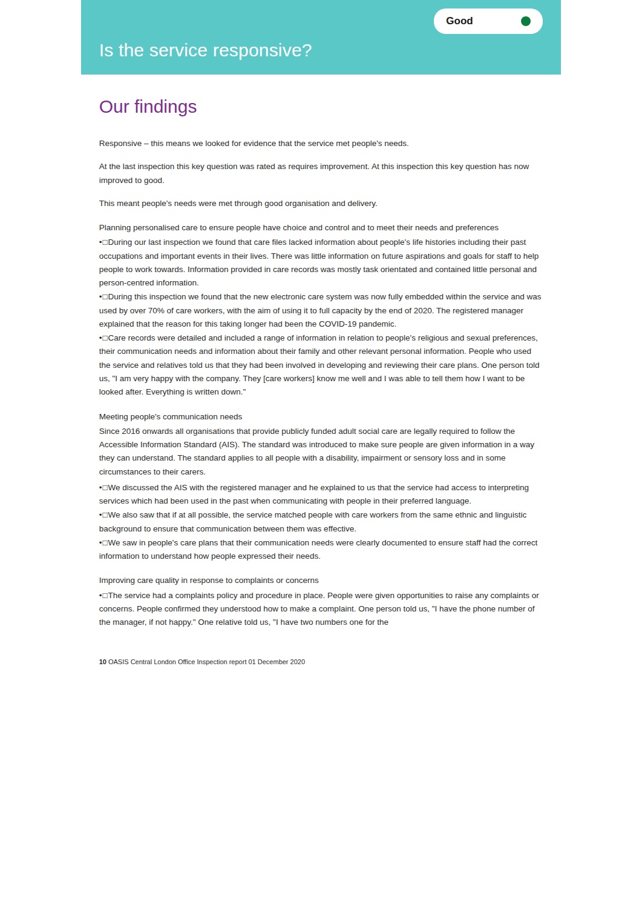Good
Is the service responsive?
Our findings
Responsive – this means we looked for evidence that the service met people's needs.
At the last inspection this key question was rated as requires improvement. At this inspection this key question has now improved to good.
This meant people's needs were met through good organisation and delivery.
Planning personalised care to ensure people have choice and control and to meet their needs and preferences
During our last inspection we found that care files lacked information about people's life histories including their past occupations and important events in their lives. There was little information on future aspirations and goals for staff to help people to work towards. Information provided in care records was mostly task orientated and contained little personal and person-centred information.
During this inspection we found that the new electronic care system was now fully embedded within the service and was used by over 70% of care workers, with the aim of using it to full capacity by the end of 2020. The registered manager explained that the reason for this taking longer had been the COVID-19 pandemic.
Care records were detailed and included a range of information in relation to people's religious and sexual preferences, their communication needs and information about their family and other relevant personal information. People who used the service and relatives told us that they had been involved in developing and reviewing their care plans. One person told us, "I am very happy with the company. They [care workers] know me well and I was able to tell them how I want to be looked after. Everything is written down."
Meeting people's communication needs
Since 2016 onwards all organisations that provide publicly funded adult social care are legally required to follow the Accessible Information Standard (AIS). The standard was introduced to make sure people are given information in a way they can understand. The standard applies to all people with a disability, impairment or sensory loss and in some circumstances to their carers.
We discussed the AIS with the registered manager and he explained to us that the service had access to interpreting services which had been used in the past when communicating with people in their preferred language.
We also saw that if at all possible, the service matched people with care workers from the same ethnic and linguistic background to ensure that communication between them was effective.
We saw in people's care plans that their communication needs were clearly documented to ensure staff had the correct information to understand how people expressed their needs.
Improving care quality in response to complaints or concerns
The service had a complaints policy and procedure in place. People were given opportunities to raise any complaints or concerns. People confirmed they understood how to make a complaint. One person told us, "I have the phone number of the manager, if not happy." One relative told us, "I have two numbers one for the
10 OASIS Central London Office Inspection report 01 December 2020